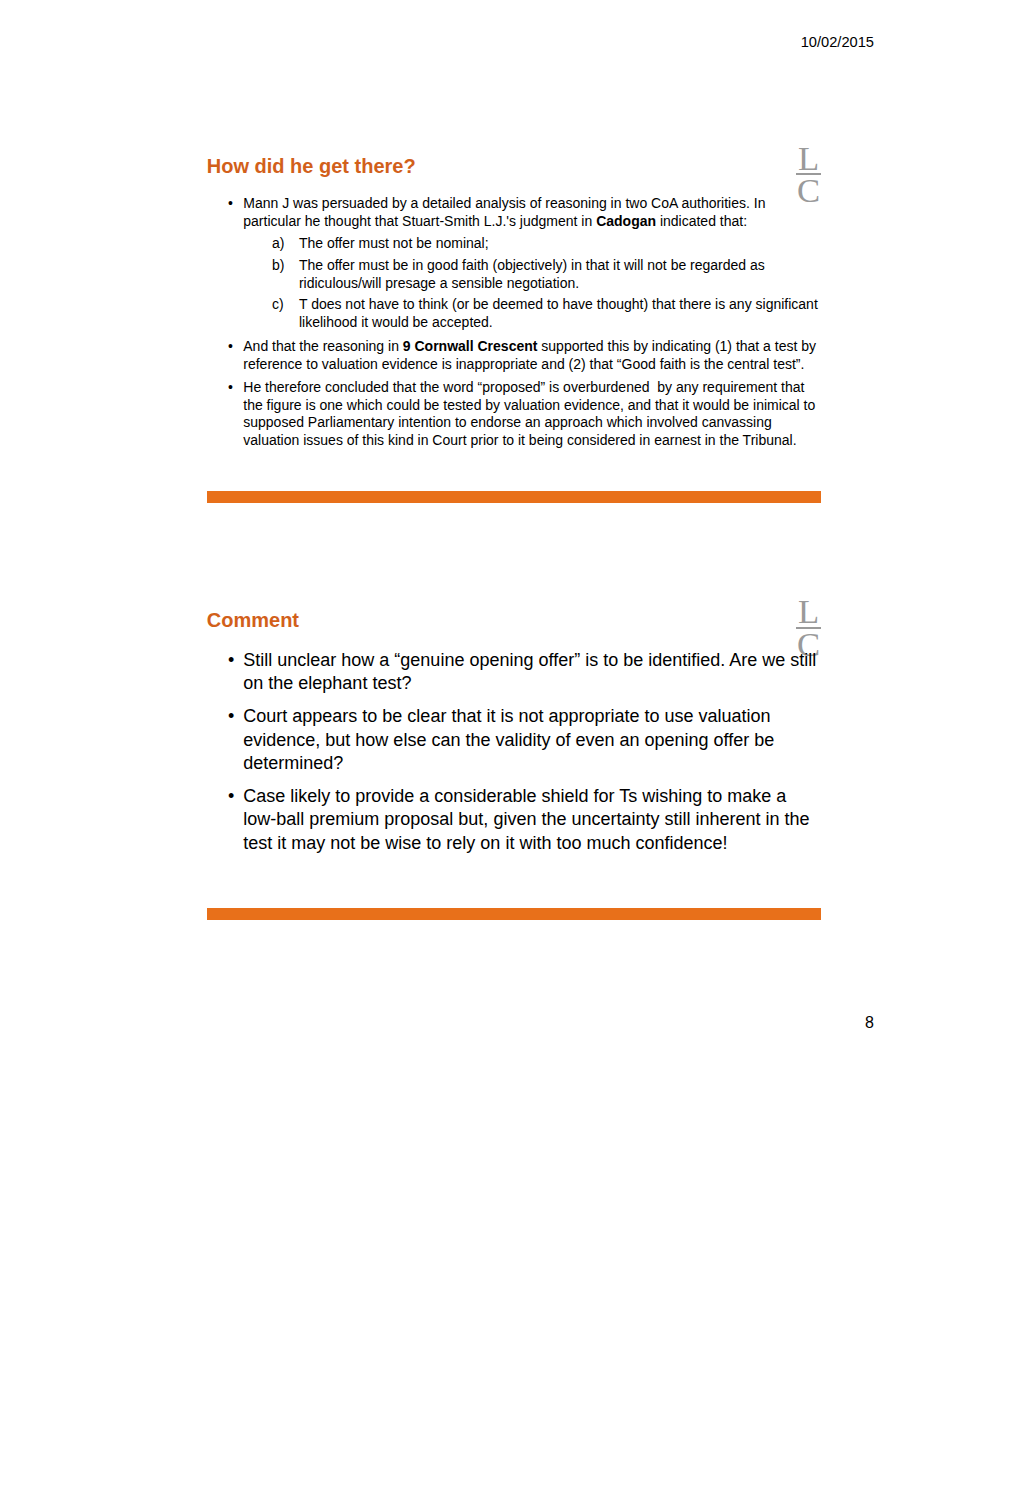10/02/2015
LC
How did he get there?
Mann J was persuaded by a detailed analysis of reasoning in two CoA authorities. In particular he thought that Stuart-Smith L.J.'s judgment in Cadogan indicated that:
The offer must not be nominal;
The offer must be in good faith (objectively) in that it will not be regarded as ridiculous/will presage a sensible negotiation.
T does not have to think (or be deemed to have thought) that there is any significant likelihood it would be accepted.
And that the reasoning in 9 Cornwall Crescent supported this by indicating (1) that a test by reference to valuation evidence is inappropriate and (2) that “Good faith is the central test”.
He therefore concluded that the word “proposed” is overburdened by any requirement that the figure is one which could be tested by valuation evidence, and that it would be inimical to supposed Parliamentary intention to endorse an approach which involved canvassing valuation issues of this kind in Court prior to it being considered in earnest in the Tribunal.
LC
Comment
Still unclear how a “genuine opening offer” is to be identified. Are we still on the elephant test?
Court appears to be clear that it is not appropriate to use valuation evidence, but how else can the validity of even an opening offer be determined?
Case likely to provide a considerable shield for Ts wishing to make a low-ball premium proposal but, given the uncertainty still inherent in the test it may not be wise to rely on it with too much confidence!
8